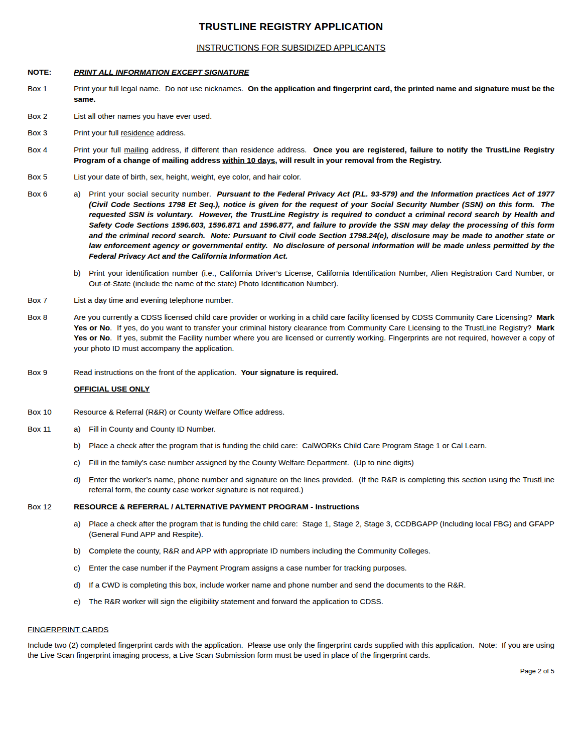TRUSTLINE REGISTRY APPLICATION
INSTRUCTIONS FOR SUBSIDIZED APPLICANTS
| NOTE: | PRINT ALL INFORMATION EXCEPT SIGNATURE |
| Box 1 | Print your full legal name. Do not use nicknames. On the application and fingerprint card, the printed name and signature must be the same. |
| Box 2 | List all other names you have ever used. |
| Box 3 | Print your full residence address. |
| Box 4 | Print your full mailing address, if different than residence address. Once you are registered, failure to notify the TrustLine Registry Program of a change of mailing address within 10 days , will result in your removal from the Registry. |
| Box 5 | List your date of birth, sex, height, weight, eye color, and hair color. |
| Box 6 | a) | Print your social security number. Pursuant to the Federal Privacy Act (P.L. 93-579) and the Information practices Act of 1977 (Civil Code Sections 1798 Et Seq.), notice is given for the request of your Social Security Number (SSN) on this form. The requested SSN is voluntary. However, the TrustLine Registry is required to conduct a criminal record search by Health and Safety Code Sections 1596.603, 1596.871 and 1596.877, and failure to provide the SSN may delay the processing of this form and the criminal record search. Note: Pursuant to Civil code Section 1798.24(e), disclosure may be made to another state or law enforcement agency or governmental entity. No disclosure of personal information will be made unless permitted by the Federal Privacy Act and the California Information Act. |
| | b) | Print your identification number (i.e., California Driver’s License, California Identification Number, Alien Registration Card Number, or Out-of-State (include the name of the state) Photo Identification Number). |
| Box 7 | List a day time and evening telephone number. |
| Box 8 | Are you currently a CDSS licensed child care provider or working in a child care facility licensed by CDSS Community Care Licensing? Mark Yes or No . If yes, do you want to transfer your criminal history clearance from Community Care Licensing to the TrustLine Registry? Mark Yes or No . If yes, submit the Facility number where you are licensed or currently working. Fingerprints are not required, however a copy of your photo ID must accompany the application. |
| Box 9 | Read instructions on the front of the application. Your signature is required. |
| | OFFICIAL USE ONLY |
| Box 10 | Resource & Referral (R&R) or County Welfare Office address. |
| Box 11 | a) | Fill in County and County ID Number. |
| | b) | Place a check after the program that is funding the child care: CalWORKs Child Care Program Stage 1 or Cal Learn. |
| | c) | Fill in the family’s case number assigned by the County Welfare Department. (Up to nine digits) |
| | d) | Enter the worker’s name, phone number and signature on the lines provided. (If the R&R is completing this section using the TrustLine referral form, the county case worker signature is not required.) |
| Box 12 | RESOURCE & REFERRAL / ALTERNATIVE PAYMENT PROGRAM - Instructions |
| | a) | Place a check after the program that is funding the child care: Stage 1, Stage 2, Stage 3, CCDBGAPP (Including local FBG) and GFAPP (General Fund APP and Respite). |
| | b) | Complete the county, R&R and APP with appropriate ID numbers including the Community Colleges. |
| | c) | Enter the case number if the Payment Program assigns a case number for tracking purposes. |
| | d) | If a CWD is completing this box, include worker name and phone number and send the documents to the R&R. |
| | e) | The R&R worker will sign the eligibility statement and forward the application to CDSS. |
FINGERPRINT CARDS
Include two (2) completed fingerprint cards with the application. Please use only the fingerprint cards supplied with this application. Note: If you are using the Live Scan fingerprint imaging process, a Live Scan Submission form must be used in place of the fingerprint cards.
Page 2 of 5